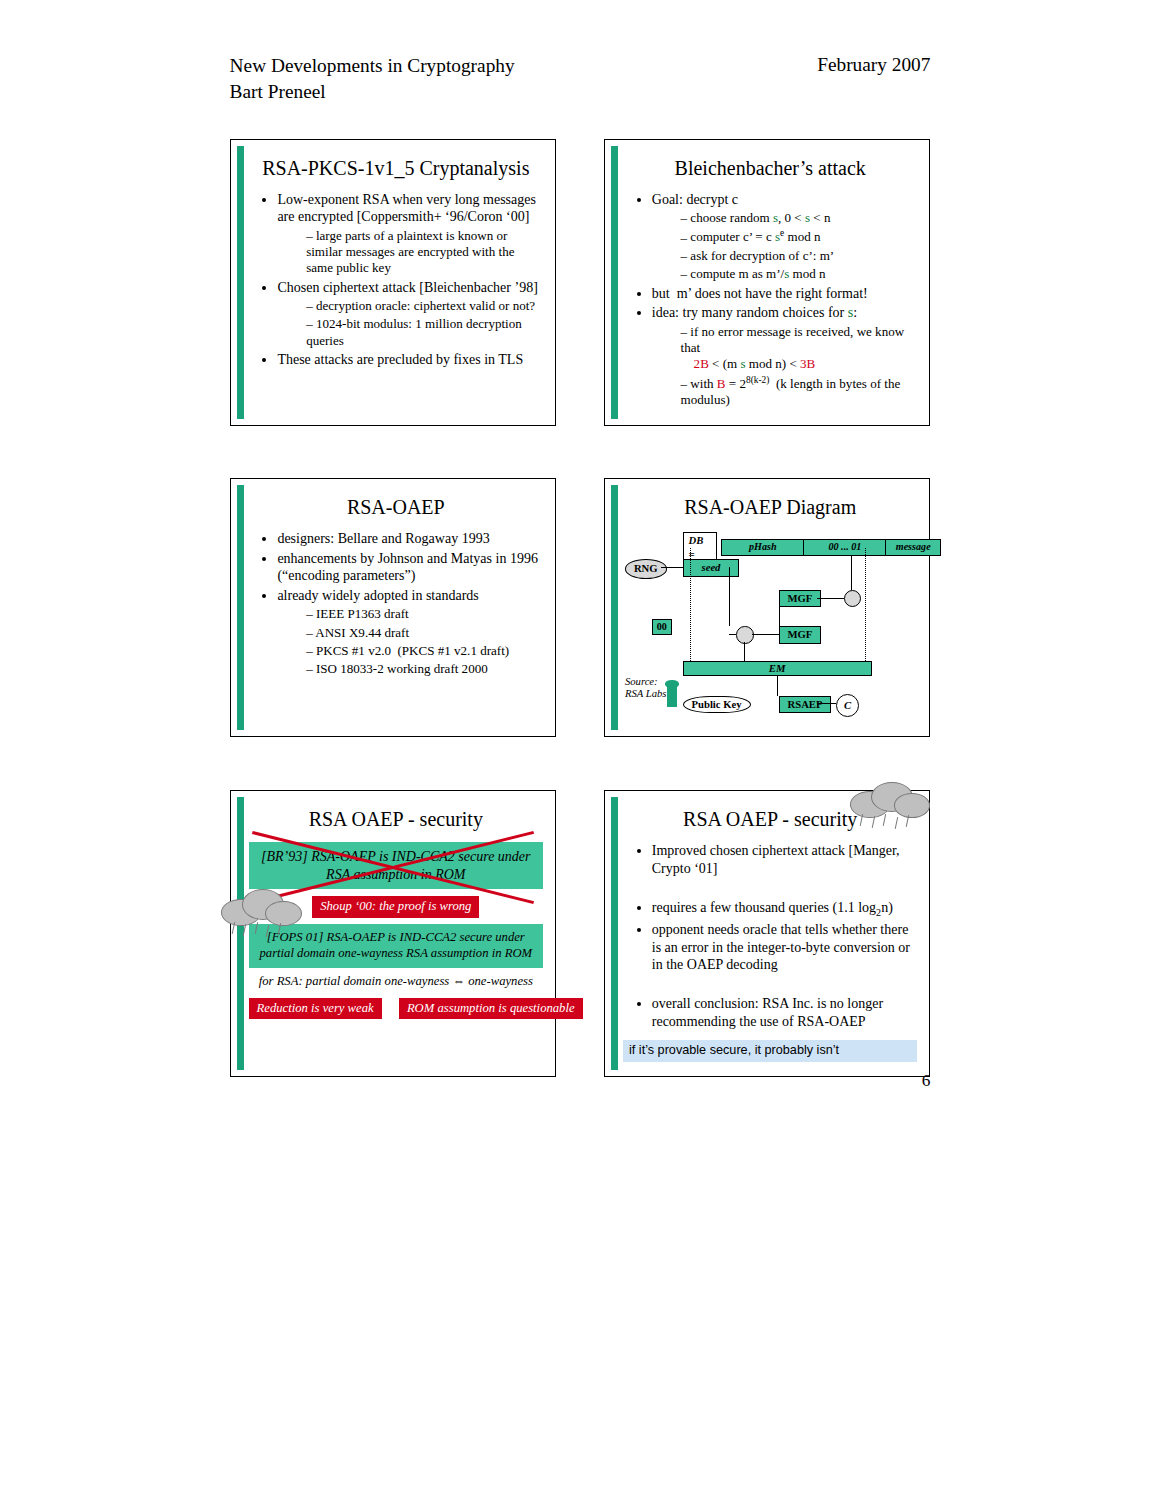New Developments in Cryptography
Bart Preneel
February 2007
RSA-PKCS-1v1_5 Cryptanalysis
Low-exponent RSA when very long messages are encrypted [Coppersmith+ ‘96/Coron ‘00]
large parts of a plaintext is known or similar messages are encrypted with the same public key
Chosen ciphertext attack [Bleichenbacher ’98]
decryption oracle: ciphertext valid or not?
1024-bit modulus: 1 million decryption queries
These attacks are precluded by fixes in TLS
Bleichenbacher’s attack
Goal: decrypt c
choose random s, 0 < s < n
computer c’ = c se mod n
ask for decryption of c’: m’
compute m as m’/s mod n
but m’ does not have the right format!
idea: try many random choices for s:
if no error message is received, we know that
2B < (m s mod n) < 3B
with B = 28(k-2) (k length in bytes of the modulus)
RSA-OAEP
designers: Bellare and Rogaway 1993
enhancements by Johnson and Matyas in 1996 (“encoding parameters”)
already widely adopted in standards
IEEE P1363 draft
ANSI X9.44 draft
PKCS #1 v2.0 (PKCS #1 v2.1 draft)
ISO 18033-2 working draft 2000
RSA-OAEP Diagram
DB =
pHash 00 ... 01 message
RNG
seed
00
MGF
MGF
EM
Source:
RSA Labs
Public Key
RSAEP
C
RSA OAEP - security
[BR’93] RSA-OAEP is IND-CCA2 secure under RSA assumption in ROM
Shoup ‘00: the proof is wrong
[FOPS 01] RSA-OAEP is IND-CCA2 secure under partial domain one-wayness RSA assumption in ROM
for RSA: partial domain one-wayness ⇔ one-wayness
Reduction is very weak ROM assumption is questionable
RSA OAEP - security
Improved chosen ciphertext attack [Manger, Crypto ‘01]
requires a few thousand queries (1.1 log2n)
opponent needs oracle that tells whether there is an error in the integer-to-byte conversion or in the OAEP decoding
overall conclusion: RSA Inc. is no longer recommending the use of RSA-OAEP
if it’s provable secure, it probably isn’t
6